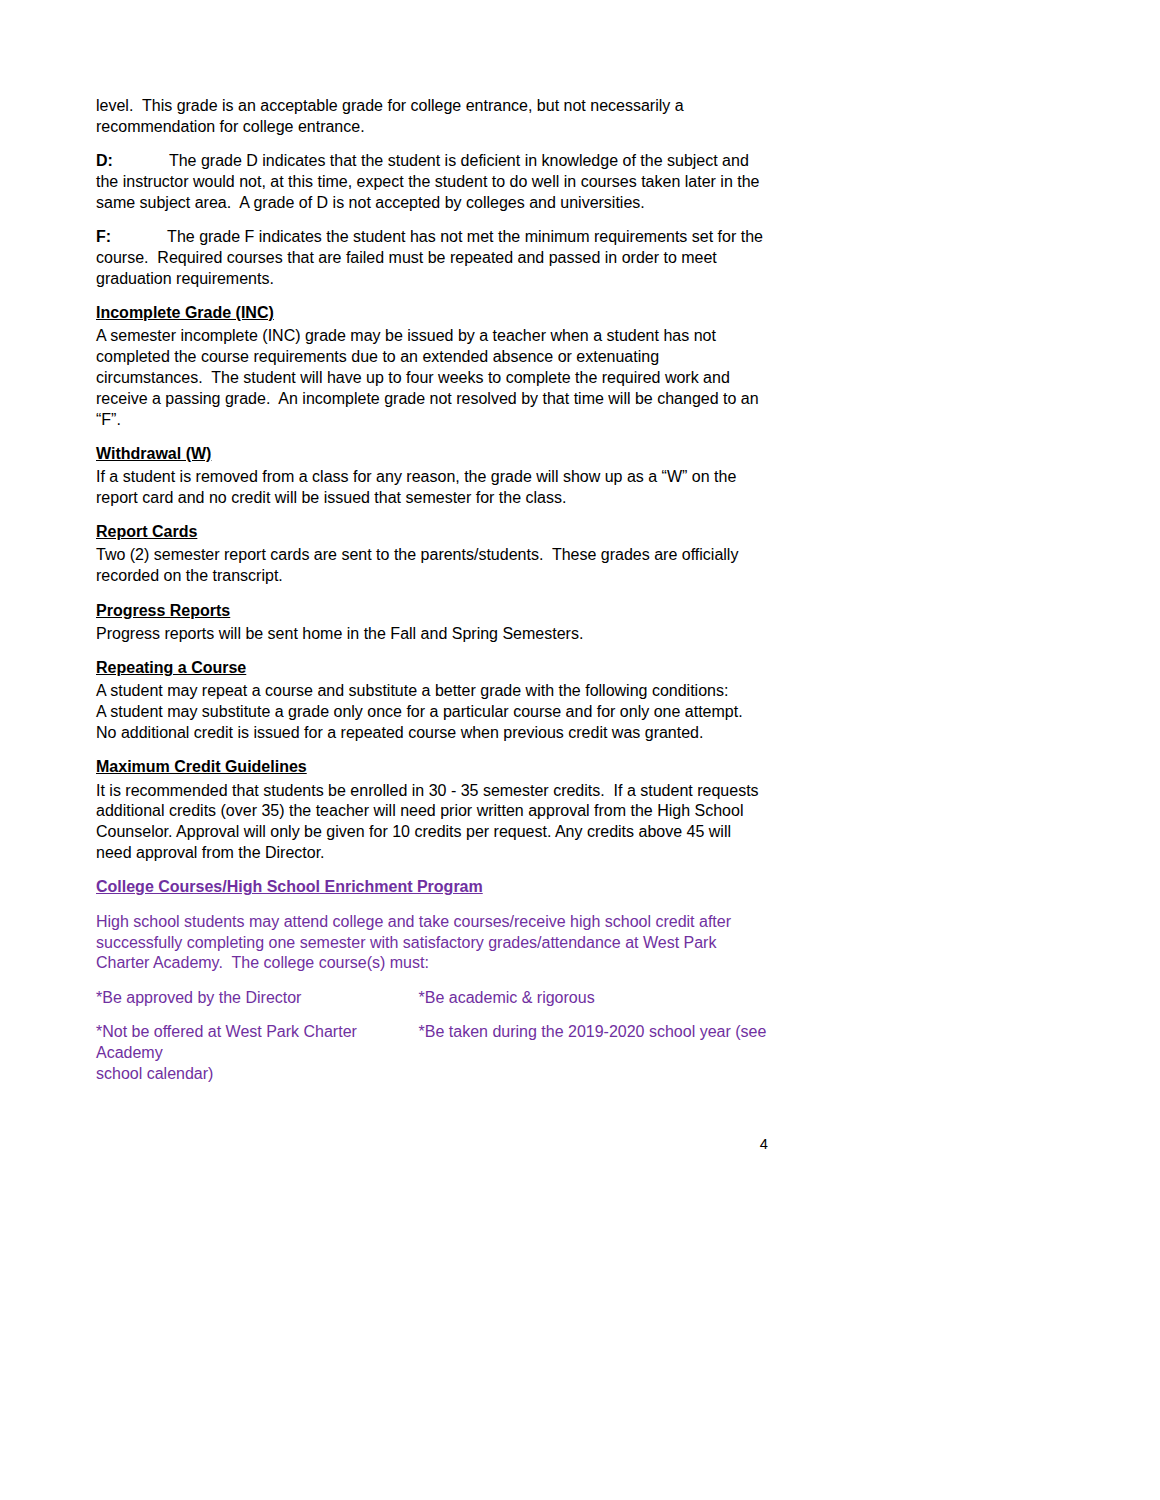level. This grade is an acceptable grade for college entrance, but not necessarily a recommendation for college entrance.
D: The grade D indicates that the student is deficient in knowledge of the subject and the instructor would not, at this time, expect the student to do well in courses taken later in the same subject area. A grade of D is not accepted by colleges and universities.
F: The grade F indicates the student has not met the minimum requirements set for the course. Required courses that are failed must be repeated and passed in order to meet graduation requirements.
Incomplete Grade (INC)
A semester incomplete (INC) grade may be issued by a teacher when a student has not completed the course requirements due to an extended absence or extenuating circumstances. The student will have up to four weeks to complete the required work and receive a passing grade. An incomplete grade not resolved by that time will be changed to an “F”.
Withdrawal (W)
If a student is removed from a class for any reason, the grade will show up as a “W” on the report card and no credit will be issued that semester for the class.
Report Cards
Two (2) semester report cards are sent to the parents/students. These grades are officially recorded on the transcript.
Progress Reports
Progress reports will be sent home in the Fall and Spring Semesters.
Repeating a Course
A student may repeat a course and substitute a better grade with the following conditions:
A student may substitute a grade only once for a particular course and for only one attempt.
No additional credit is issued for a repeated course when previous credit was granted.
Maximum Credit Guidelines
It is recommended that students be enrolled in 30 - 35 semester credits. If a student requests additional credits (over 35) the teacher will need prior written approval from the High School Counselor. Approval will only be given for 10 credits per request. Any credits above 45 will need approval from the Director.
College Courses/High School Enrichment Program
High school students may attend college and take courses/receive high school credit after successfully completing one semester with satisfactory grades/attendance at West Park Charter Academy. The college course(s) must:
*Be approved by the Director
*Not be offered at West Park Charter Academy
school calendar)
*Be academic & rigorous
*Be taken during the 2019-2020 school year (see
4